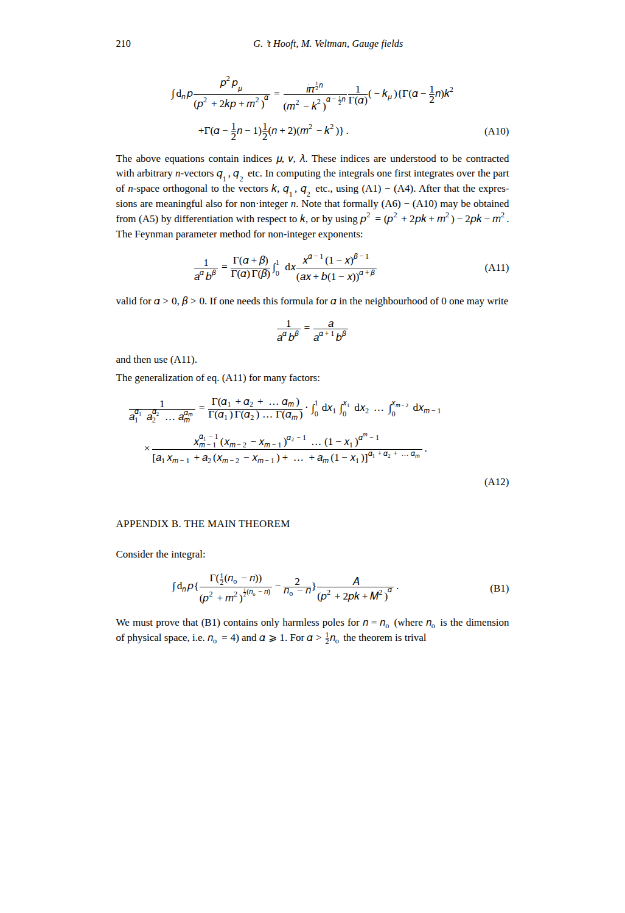210
G. ’t Hooft, M. Veltman, Gauge fields
∫ dn p p2pμ (p2+2kp+m2) α = iπ12n (m2−k2) α−12n 1 Γ(α) (−kμ) { Γ(α−12n) k2
+ Γ(α−12n−1) 12 (n+2) (m2−k2) } .
(A10)
The above equations contain indices μ, ν, λ. These indices are understood to be contracted with arbitrary n-vectors q1, q2 etc. In computing the integrals one first integrates over the part of n-space orthogonal to the vectors k, q1, q2 etc., using (A1) − (A4). After that the expressions are meaningful also for non·integer n. Note that formally (A6) − (A10) may be obtained from (A5) by differentiation with respect to k, or by using p2=(p2+2pk+m2)−2pk−m2. The Feynman parameter method for non-integer exponents:
1 aαbβ = Γ(α+β) Γ(α)Γ(β) ∫ 0 1 dx xα−1(1−x)β−1 (ax+b(1−x)) α+β
(A11)
valid for α>0, β>0. If one needs this formula for α in the neighbourhood of 0 one may write
1 aαbβ = a aα+1bβ
and then use (A11).
The generalization of eq. (A11) for many factors:
1 a1α1 a2α2 … amαm = Γ(α1+α2+…αm) Γ(α1)Γ(α2)…Γ(αm) ⋅ ∫01 dx1 ∫0x1 dx2 … ∫0xm−2 dxm−1
× xm−1α1−1 (xm−2−xm−1)α2−1 … (1−x1)αm−1 [a1xm−1+a2(xm−2−xm−1)+…+am(1−x1)] α1+α2+…αm .
(A12)
Appendix B. The main theorem
Consider the integral:
∫ dn p { Γ(12(no−n)) (p2+m2) 12(no−n) − 2 no−n } A (p2+2pk+M2) α .
(B1)
We must prove that (B1) contains only harmless poles for n=no (where no is the dimension of physical space, i.e. no=4) and α⩾1. For α>12no the theorem is trival